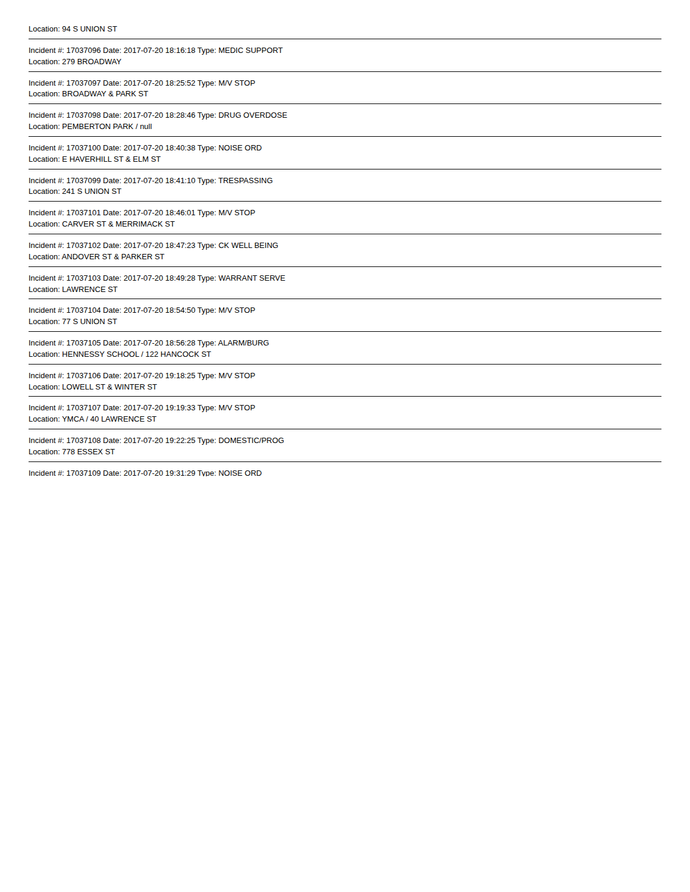Location: 94 S UNION ST
Incident #: 17037096 Date: 2017-07-20 18:16:18 Type: MEDIC SUPPORT
Location: 279 BROADWAY
Incident #: 17037097 Date: 2017-07-20 18:25:52 Type: M/V STOP
Location: BROADWAY & PARK ST
Incident #: 17037098 Date: 2017-07-20 18:28:46 Type: DRUG OVERDOSE
Location: PEMBERTON PARK / null
Incident #: 17037100 Date: 2017-07-20 18:40:38 Type: NOISE ORD
Location: E HAVERHILL ST & ELM ST
Incident #: 17037099 Date: 2017-07-20 18:41:10 Type: TRESPASSING
Location: 241 S UNION ST
Incident #: 17037101 Date: 2017-07-20 18:46:01 Type: M/V STOP
Location: CARVER ST & MERRIMACK ST
Incident #: 17037102 Date: 2017-07-20 18:47:23 Type: CK WELL BEING
Location: ANDOVER ST & PARKER ST
Incident #: 17037103 Date: 2017-07-20 18:49:28 Type: WARRANT SERVE
Location: LAWRENCE ST
Incident #: 17037104 Date: 2017-07-20 18:54:50 Type: M/V STOP
Location: 77 S UNION ST
Incident #: 17037105 Date: 2017-07-20 18:56:28 Type: ALARM/BURG
Location: HENNESSY SCHOOL / 122 HANCOCK ST
Incident #: 17037106 Date: 2017-07-20 19:18:25 Type: M/V STOP
Location: LOWELL ST & WINTER ST
Incident #: 17037107 Date: 2017-07-20 19:19:33 Type: M/V STOP
Location: YMCA / 40 LAWRENCE ST
Incident #: 17037108 Date: 2017-07-20 19:22:25 Type: DOMESTIC/PROG
Location: 778 ESSEX ST
Incident #: 17037109 Date: 2017-07-20 19:31:29 Type: NOISE ORD